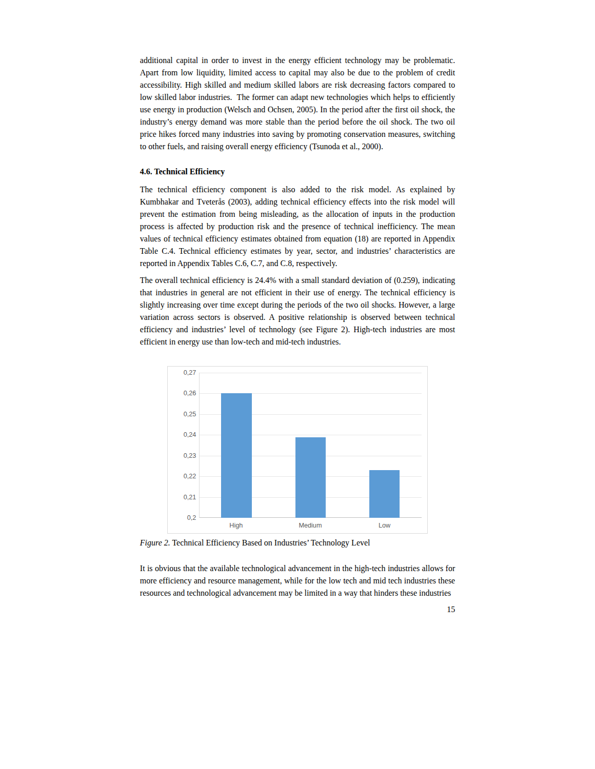additional capital in order to invest in the energy efficient technology may be problematic. Apart from low liquidity, limited access to capital may also be due to the problem of credit accessibility. High skilled and medium skilled labors are risk decreasing factors compared to low skilled labor industries. The former can adapt new technologies which helps to efficiently use energy in production (Welsch and Ochsen, 2005). In the period after the first oil shock, the industry’s energy demand was more stable than the period before the oil shock. The two oil price hikes forced many industries into saving by promoting conservation measures, switching to other fuels, and raising overall energy efficiency (Tsunoda et al., 2000).
4.6. Technical Efficiency
The technical efficiency component is also added to the risk model. As explained by Kumbhakar and Tveterås (2003), adding technical efficiency effects into the risk model will prevent the estimation from being misleading, as the allocation of inputs in the production process is affected by production risk and the presence of technical inefficiency. The mean values of technical efficiency estimates obtained from equation (18) are reported in Appendix Table C.4. Technical efficiency estimates by year, sector, and industries’ characteristics are reported in Appendix Tables C.6, C.7, and C.8, respectively.
The overall technical efficiency is 24.4% with a small standard deviation of (0.259), indicating that industries in general are not efficient in their use of energy. The technical efficiency is slightly increasing over time except during the periods of the two oil shocks. However, a large variation across sectors is observed. A positive relationship is observed between technical efficiency and industries’ level of technology (see Figure 2). High-tech industries are most efficient in energy use than low-tech and mid-tech industries.
0,27 0,26 0,25 0,24 0,23 0,22 0,21 0,2
High Medium Low
Figure 2. Technical Efficiency Based on Industries’ Technology Level
It is obvious that the available technological advancement in the high-tech industries allows for more efficiency and resource management, while for the low tech and mid tech industries these resources and technological advancement may be limited in a way that hinders these industries
15